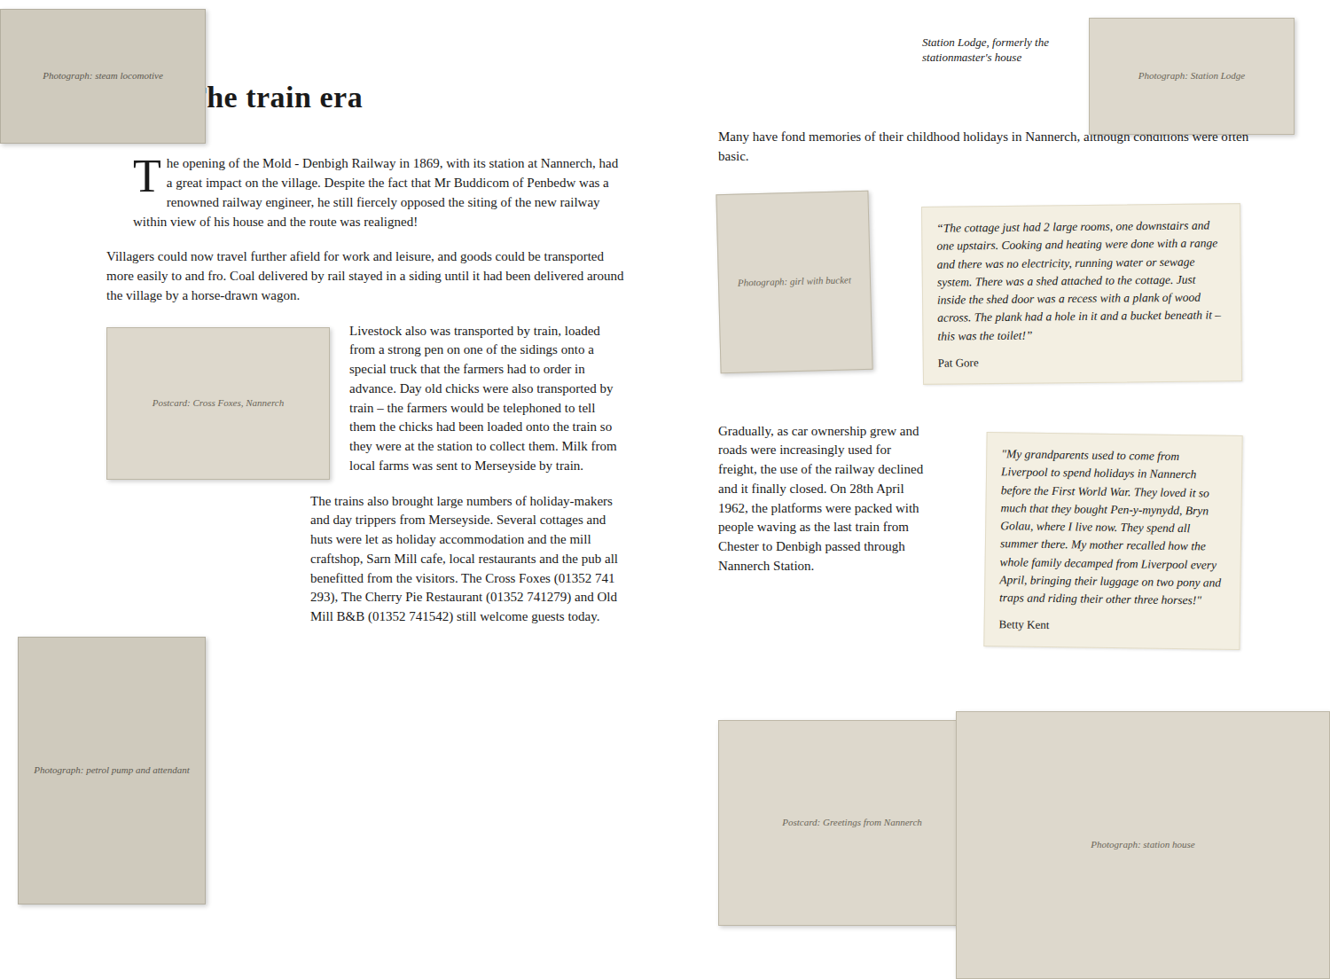Photograph: steam locomotive
The train era
The opening of the Mold - Denbigh Railway in 1869, with its station at Nannerch, had a great impact on the village. Despite the fact that Mr Buddicom of Penbedw was a renowned railway engineer, he still fiercely opposed the siting of the new railway within view of his house and the route was realigned!
Villagers could now travel further afield for work and leisure, and goods could be transported more easily to and fro. Coal delivered by rail stayed in a siding until it had been delivered around the village by a horse-drawn wagon.
Postcard: Cross Foxes, Nannerch
Livestock also was transported by train, loaded from a strong pen on one of the sidings onto a special truck that the farmers had to order in advance. Day old chicks were also transported by train – the farmers would be telephoned to tell them the chicks had been loaded onto the train so they were at the station to collect them. Milk from local farms was sent to Merseyside by train.
Photograph: petrol pump and attendant
The trains also brought large numbers of holiday-makers and day trippers from Merseyside. Several cottages and huts were let as holiday accommodation and the mill craftshop, Sarn Mill cafe, local restaurants and the pub all benefitted from the visitors. The Cross Foxes (01352 741 293), The Cherry Pie Restaurant (01352 741279) and Old Mill B&B (01352 741542) still welcome guests today.
Photograph: Station Lodge
Station Lodge, formerly the stationmaster's house
Many have fond memories of their childhood holidays in Nannerch, although conditions were often basic.
Photograph: girl with bucket
“The cottage just had 2 large rooms, one downstairs and one upstairs. Cooking and heating were done with a range and there was no electricity, running water or sewage system. There was a shed attached to the cottage. Just inside the shed door was a recess with a plank of wood across. The plank had a hole in it and a bucket beneath it – this was the toilet!” Pat Gore
Gradually, as car ownership grew and roads were increasingly used for freight, the use of the railway declined and it finally closed. On 28th April 1962, the platforms were packed with people waving as the last train from Chester to Denbigh passed through Nannerch Station.
"My grandparents used to come from Liverpool to spend holidays in Nannerch before the First World War. They loved it so much that they bought Pen-y-mynydd, Bryn Golau, where I live now. They spend all summer there. My mother recalled how the whole family decamped from Liverpool every April, bringing their luggage on two pony and traps and riding their other three horses!" Betty Kent
Postcard: Greetings from Nannerch
Photograph: station house